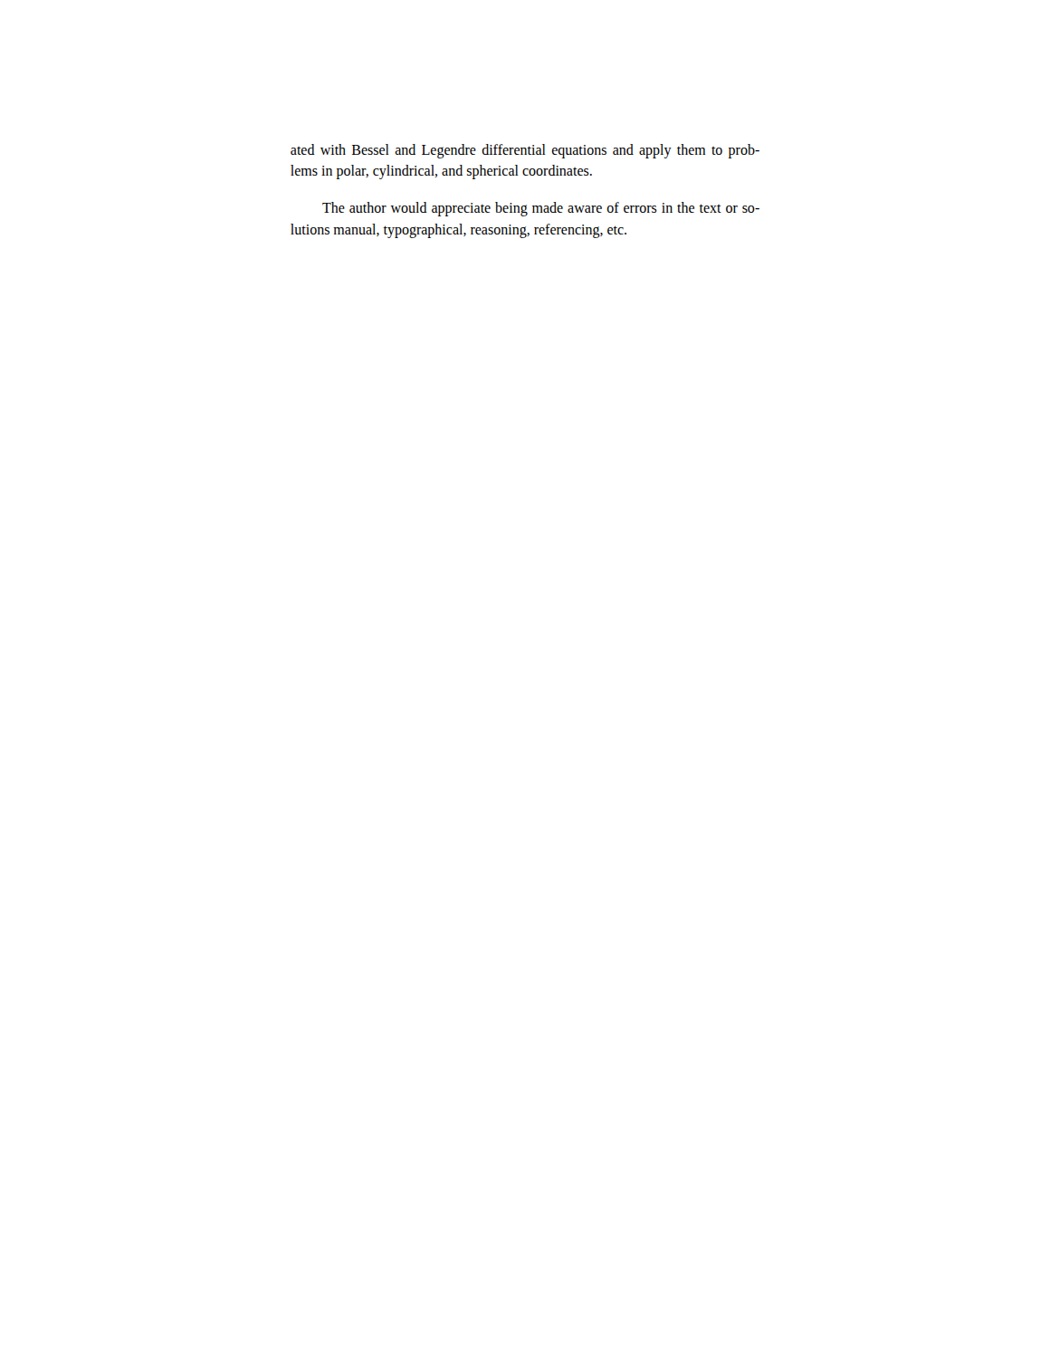ated with Bessel and Legendre differential equations and apply them to problems in polar, cylindrical, and spherical coordinates.
The author would appreciate being made aware of errors in the text or solutions manual, typographical, reasoning, referencing, etc.